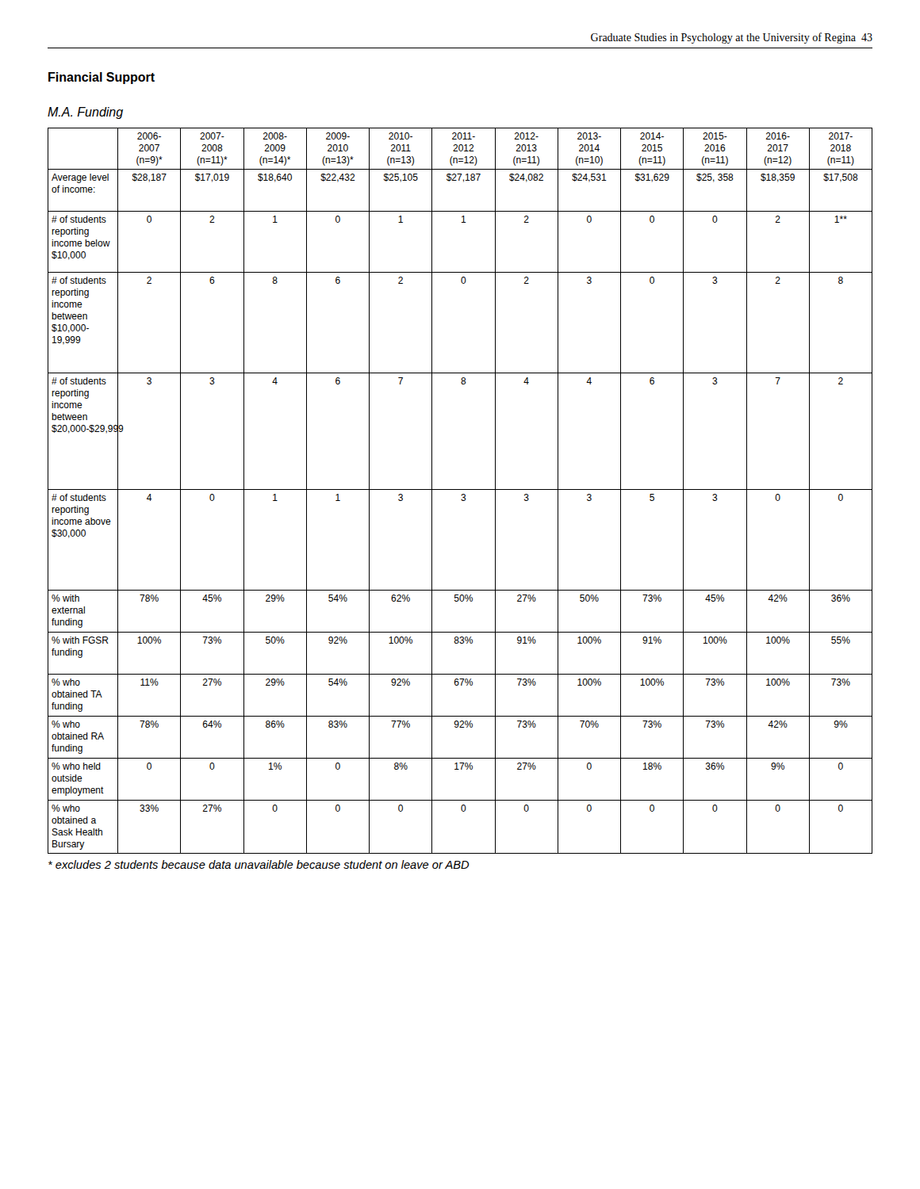Graduate Studies in Psychology at the University of Regina 43
Financial Support
M.A. Funding
| | 2006- 2007 (n=9)* | 2007- 2008 (n=11)* | 2008- 2009 (n=14)* | 2009- 2010 (n=13)* | 2010- 2011 (n=13) | 2011- 2012 (n=12) | 2012- 2013 (n=11) | 2013- 2014 (n=10) | 2014- 2015 (n=11) | 2015- 2016 (n=11) | 2016- 2017 (n=12) | 2017- 2018 (n=11) |
| --- | --- | --- | --- | --- | --- | --- | --- | --- | --- | --- | --- | --- |
| Average level of income: | $28,187 | $17,019 | $18,640 | $22,432 | $25,105 | $27,187 | $24,082 | $24,531 | $31,629 | $25, 358 | $18,359 | $17,508 |
| # of students reporting income below $10,000 | 0 | 2 | 1 | 0 | 1 | 1 | 2 | 0 | 0 | 0 | 2 | 1** |
| # of students reporting income between $10,000-19,999 | 2 | 6 | 8 | 6 | 2 | 0 | 2 | 3 | 0 | 3 | 2 | 8 |
| # of students reporting income between $20,000-$29,999 | 3 | 3 | 4 | 6 | 7 | 8 | 4 | 4 | 6 | 3 | 7 | 2 |
| # of students reporting income above $30,000 | 4 | 0 | 1 | 1 | 3 | 3 | 3 | 3 | 5 | 3 | 0 | 0 |
| % with external funding | 78% | 45% | 29% | 54% | 62% | 50% | 27% | 50% | 73% | 45% | 42% | 36% |
| % with FGSR funding | 100% | 73% | 50% | 92% | 100% | 83% | 91% | 100% | 91% | 100% | 100% | 55% |
| % who obtained TA funding | 11% | 27% | 29% | 54% | 92% | 67% | 73% | 100% | 100% | 73% | 100% | 73% |
| % who obtained RA funding | 78% | 64% | 86% | 83% | 77% | 92% | 73% | 70% | 73% | 73% | 42% | 9% |
| % who held outside employment | 0 | 0 | 1% | 0 | 8% | 17% | 27% | 0 | 18% | 36% | 9% | 0 |
| % who obtained a Sask Health Bursary | 33% | 27% | 0 | 0 | 0 | 0 | 0 | 0 | 0 | 0 | 0 | 0 |
* excludes 2 students because data unavailable because student on leave or ABD